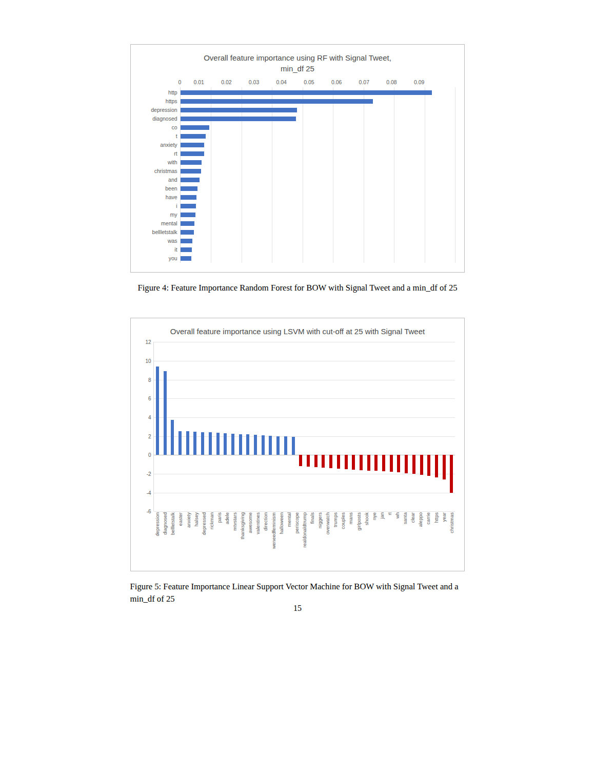Overall feature importance using RF with Signal Tweet,
min_df 25
00.010.020.030.040.050.060.070.080.09
http
https
depression
diagnosed
co
t
anxiety
rt
with
christmas
and
been
have
i
my
mental
bellletstalk
was
it
you
Figure 4: Feature Importance Random Forest for BOW with Signal Tweet and a min_df of 25
Overall feature importance using LSVM with cut-off at 25 with Signal Tweet
12 10 8 6 4 2 0 -2 -4 -6
depression
diagnosed
bellletstalk
easter
anxiety
halsey
depressed
rickman
paris
adele
mtvstars
thanksgiving
awesome
valentines
direction
weneedfeminism
halloween
mental
periscope
realdonaldtrump
finals
niggers
overwatch
trumps
couples
mans
girlposts
shook
nye
jan
rt
wh
santa
clear
aleppo
carrie
https
year
christmas
Figure 5: Feature Importance Linear Support Vector Machine for BOW with Signal Tweet and a min_df of 25
15